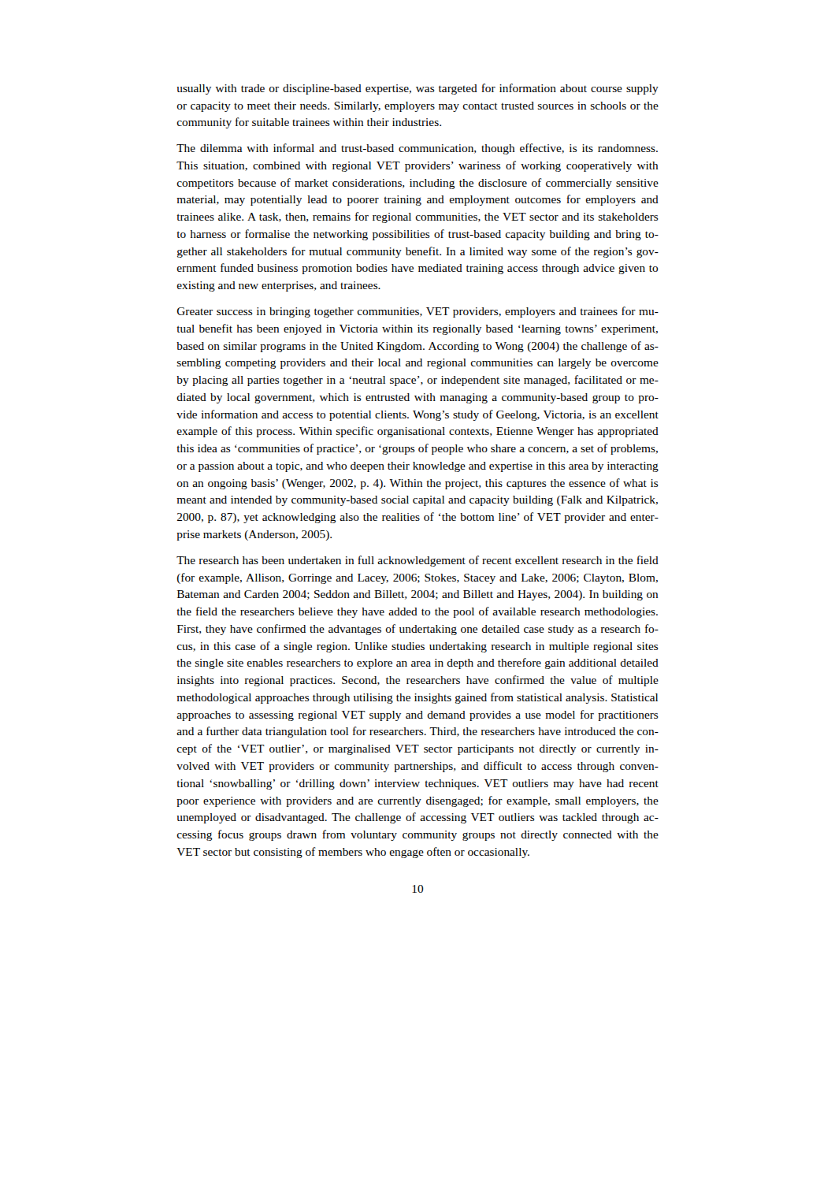usually with trade or discipline-based expertise, was targeted for information about course supply or capacity to meet their needs. Similarly, employers may contact trusted sources in schools or the community for suitable trainees within their industries.
The dilemma with informal and trust-based communication, though effective, is its randomness. This situation, combined with regional VET providers’ wariness of working cooperatively with competitors because of market considerations, including the disclosure of commercially sensitive material, may potentially lead to poorer training and employment outcomes for employers and trainees alike. A task, then, remains for regional communities, the VET sector and its stakeholders to harness or formalise the networking possibilities of trust-based capacity building and bring together all stakeholders for mutual community benefit. In a limited way some of the region’s government funded business promotion bodies have mediated training access through advice given to existing and new enterprises, and trainees.
Greater success in bringing together communities, VET providers, employers and trainees for mutual benefit has been enjoyed in Victoria within its regionally based ‘learning towns’ experiment, based on similar programs in the United Kingdom. According to Wong (2004) the challenge of assembling competing providers and their local and regional communities can largely be overcome by placing all parties together in a ‘neutral space’, or independent site managed, facilitated or mediated by local government, which is entrusted with managing a community-based group to provide information and access to potential clients. Wong’s study of Geelong, Victoria, is an excellent example of this process. Within specific organisational contexts, Etienne Wenger has appropriated this idea as ‘communities of practice’, or ‘groups of people who share a concern, a set of problems, or a passion about a topic, and who deepen their knowledge and expertise in this area by interacting on an ongoing basis’ (Wenger, 2002, p. 4). Within the project, this captures the essence of what is meant and intended by community-based social capital and capacity building (Falk and Kilpatrick, 2000, p. 87), yet acknowledging also the realities of ‘the bottom line’ of VET provider and enterprise markets (Anderson, 2005).
The research has been undertaken in full acknowledgement of recent excellent research in the field (for example, Allison, Gorringe and Lacey, 2006; Stokes, Stacey and Lake, 2006; Clayton, Blom, Bateman and Carden 2004; Seddon and Billett, 2004; and Billett and Hayes, 2004). In building on the field the researchers believe they have added to the pool of available research methodologies. First, they have confirmed the advantages of undertaking one detailed case study as a research focus, in this case of a single region. Unlike studies undertaking research in multiple regional sites the single site enables researchers to explore an area in depth and therefore gain additional detailed insights into regional practices. Second, the researchers have confirmed the value of multiple methodological approaches through utilising the insights gained from statistical analysis. Statistical approaches to assessing regional VET supply and demand provides a use model for practitioners and a further data triangulation tool for researchers. Third, the researchers have introduced the concept of the ‘VET outlier’, or marginalised VET sector participants not directly or currently involved with VET providers or community partnerships, and difficult to access through conventional ‘snowballing’ or ‘drilling down’ interview techniques. VET outliers may have had recent poor experience with providers and are currently disengaged; for example, small employers, the unemployed or disadvantaged. The challenge of accessing VET outliers was tackled through accessing focus groups drawn from voluntary community groups not directly connected with the VET sector but consisting of members who engage often or occasionally.
10